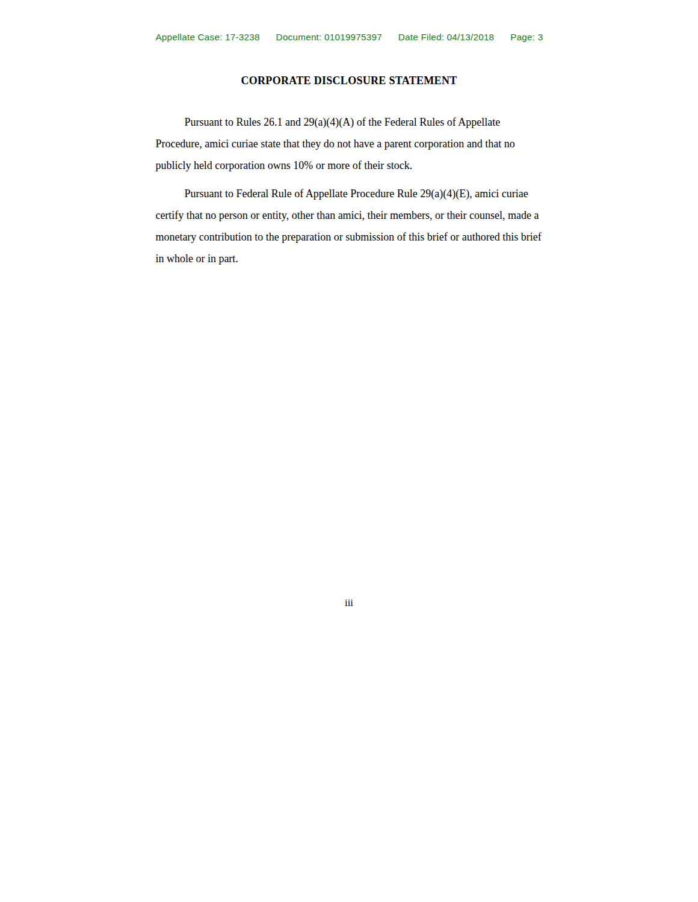Appellate Case: 17-3238 Document: 01019975397 Date Filed: 04/13/2018 Page: 3
CORPORATE DISCLOSURE STATEMENT
Pursuant to Rules 26.1 and 29(a)(4)(A) of the Federal Rules of Appellate Procedure, amici curiae state that they do not have a parent corporation and that no publicly held corporation owns 10% or more of their stock.
Pursuant to Federal Rule of Appellate Procedure Rule 29(a)(4)(E), amici curiae certify that no person or entity, other than amici, their members, or their counsel, made a monetary contribution to the preparation or submission of this brief or authored this brief in whole or in part.
iii